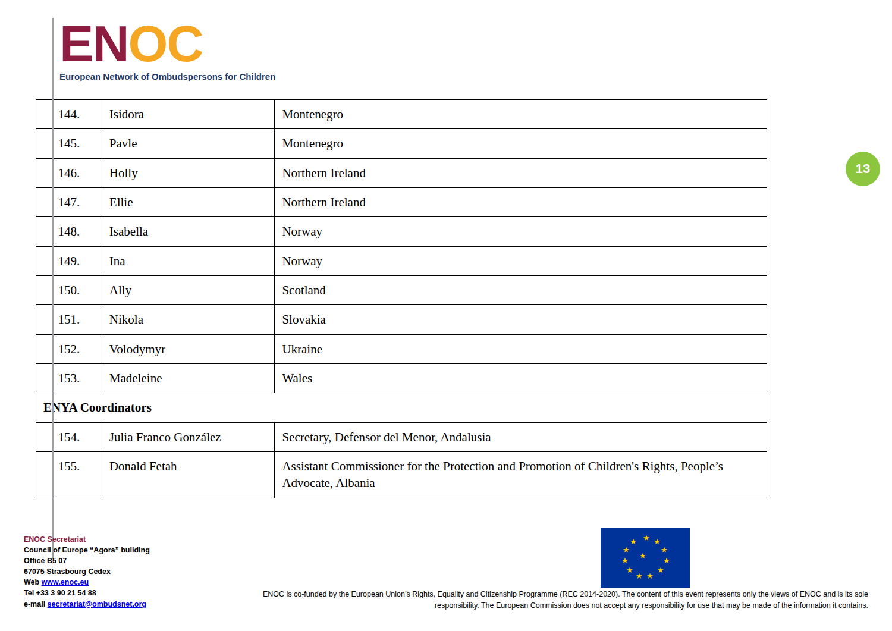ENOC
European Network of Ombudspersons for Children
13
| 144. | Isidora | Montenegro |
| 145. | Pavle | Montenegro |
| 146. | Holly | Northern Ireland |
| 147. | Ellie | Northern Ireland |
| 148. | Isabella | Norway |
| 149. | Ina | Norway |
| 150. | Ally | Scotland |
| 151. | Nikola | Slovakia |
| 152. | Volodymyr | Ukraine |
| 153. | Madeleine | Wales |
| ENYA Coordinators |
| 154. | Julia Franco González | Secretary, Defensor del Menor, Andalusia |
| 155. | Donald Fetah | Assistant Commissioner for the Protection and Promotion of Children's Rights, People’s Advocate, Albania |
ENOC Secretariat
Council of Europe “Agora” building
Office B5 07
67075 Strasbourg Cedex
Web www.enoc.eu
Tel +33 3 90 21 54 88
e-mail secretariat@ombudsnet.org
★ ★ ★ ★ ★ ★ ★ ★ ★ ★ ★ ★
ENOC is co-funded by the European Union’s Rights, Equality and Citizenship Programme (REC 2014-2020). The content of this event represents only the views of ENOC and is its sole responsibility. The European Commission does not accept any responsibility for use that may be made of the information it contains.